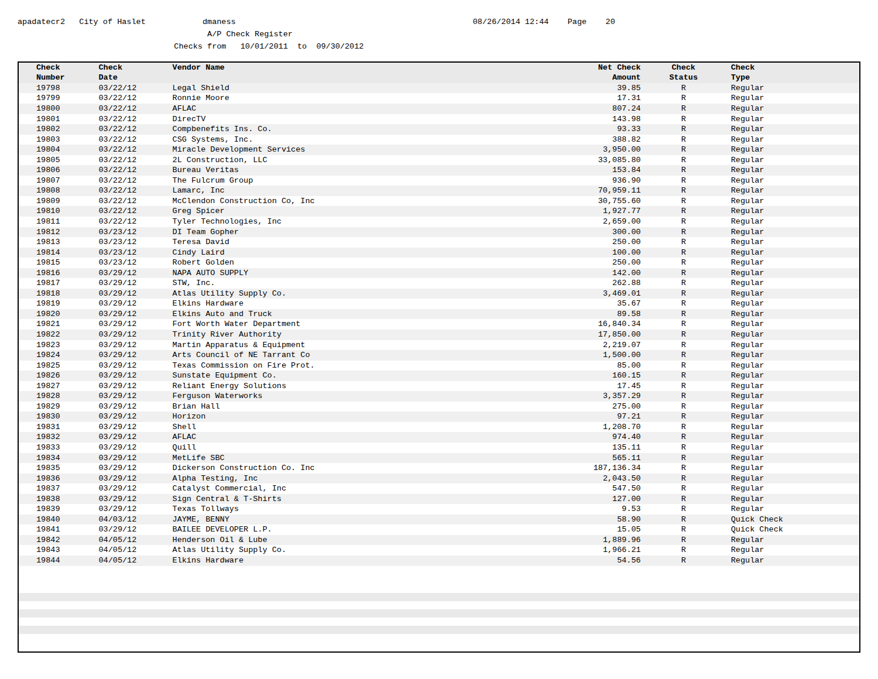apadatecr2 City of Haslet dmaness 08/26/2014 12:44 Page 20 A/P Check Register Checks from 10/01/2011 to 09/30/2012
| Check | Check | Vendor Name | Net Check | Check | Check |
| --- | --- | --- | --- | --- | --- |
| Number | Date | | Amount | Status | Type |
| 19798 | 03/22/12 | Legal Shield | 39.85 | R | Regular |
| 19799 | 03/22/12 | Ronnie Moore | 17.31 | R | Regular |
| 19800 | 03/22/12 | AFLAC | 807.24 | R | Regular |
| 19801 | 03/22/12 | DirecTV | 143.98 | R | Regular |
| 19802 | 03/22/12 | Compbenefits Ins. Co. | 93.33 | R | Regular |
| 19803 | 03/22/12 | CSG Systems, Inc. | 388.82 | R | Regular |
| 19804 | 03/22/12 | Miracle Development Services | 3,950.00 | R | Regular |
| 19805 | 03/22/12 | 2L Construction, LLC | 33,085.80 | R | Regular |
| 19806 | 03/22/12 | Bureau Veritas | 153.84 | R | Regular |
| 19807 | 03/22/12 | The Fulcrum Group | 936.90 | R | Regular |
| 19808 | 03/22/12 | Lamarc, Inc | 70,959.11 | R | Regular |
| 19809 | 03/22/12 | McClendon Construction Co, Inc | 30,755.60 | R | Regular |
| 19810 | 03/22/12 | Greg Spicer | 1,927.77 | R | Regular |
| 19811 | 03/22/12 | Tyler Technologies, Inc | 2,659.00 | R | Regular |
| 19812 | 03/23/12 | DI Team Gopher | 300.00 | R | Regular |
| 19813 | 03/23/12 | Teresa David | 250.00 | R | Regular |
| 19814 | 03/23/12 | Cindy Laird | 100.00 | R | Regular |
| 19815 | 03/23/12 | Robert Golden | 250.00 | R | Regular |
| 19816 | 03/29/12 | NAPA AUTO SUPPLY | 142.00 | R | Regular |
| 19817 | 03/29/12 | STW, Inc. | 262.88 | R | Regular |
| 19818 | 03/29/12 | Atlas Utility Supply Co. | 3,469.01 | R | Regular |
| 19819 | 03/29/12 | Elkins Hardware | 35.67 | R | Regular |
| 19820 | 03/29/12 | Elkins Auto and Truck | 89.58 | R | Regular |
| 19821 | 03/29/12 | Fort Worth Water Department | 16,840.34 | R | Regular |
| 19822 | 03/29/12 | Trinity River Authority | 17,850.00 | R | Regular |
| 19823 | 03/29/12 | Martin Apparatus & Equipment | 2,219.07 | R | Regular |
| 19824 | 03/29/12 | Arts Council of NE Tarrant Co | 1,500.00 | R | Regular |
| 19825 | 03/29/12 | Texas Commission on Fire Prot. | 85.00 | R | Regular |
| 19826 | 03/29/12 | Sunstate Equipment Co. | 160.15 | R | Regular |
| 19827 | 03/29/12 | Reliant Energy Solutions | 17.45 | R | Regular |
| 19828 | 03/29/12 | Ferguson Waterworks | 3,357.29 | R | Regular |
| 19829 | 03/29/12 | Brian Hall | 275.00 | R | Regular |
| 19830 | 03/29/12 | Horizon | 97.21 | R | Regular |
| 19831 | 03/29/12 | Shell | 1,208.70 | R | Regular |
| 19832 | 03/29/12 | AFLAC | 974.40 | R | Regular |
| 19833 | 03/29/12 | Quill | 135.11 | R | Regular |
| 19834 | 03/29/12 | MetLife SBC | 565.11 | R | Regular |
| 19835 | 03/29/12 | Dickerson Construction Co. Inc | 187,136.34 | R | Regular |
| 19836 | 03/29/12 | Alpha Testing, Inc | 2,043.50 | R | Regular |
| 19837 | 03/29/12 | Catalyst Commercial, Inc | 547.50 | R | Regular |
| 19838 | 03/29/12 | Sign Central & T-Shirts | 127.00 | R | Regular |
| 19839 | 03/29/12 | Texas Tollways | 9.53 | R | Regular |
| 19840 | 04/03/12 | JAYME, BENNY | 58.90 | R | Quick Check |
| 19841 | 03/29/12 | BAILEE DEVELOPER L.P. | 15.05 | R | Quick Check |
| 19842 | 04/05/12 | Henderson Oil & Lube | 1,889.96 | R | Regular |
| 19843 | 04/05/12 | Atlas Utility Supply Co. | 1,966.21 | R | Regular |
| 19844 | 04/05/12 | Elkins Hardware | 54.56 | R | Regular |